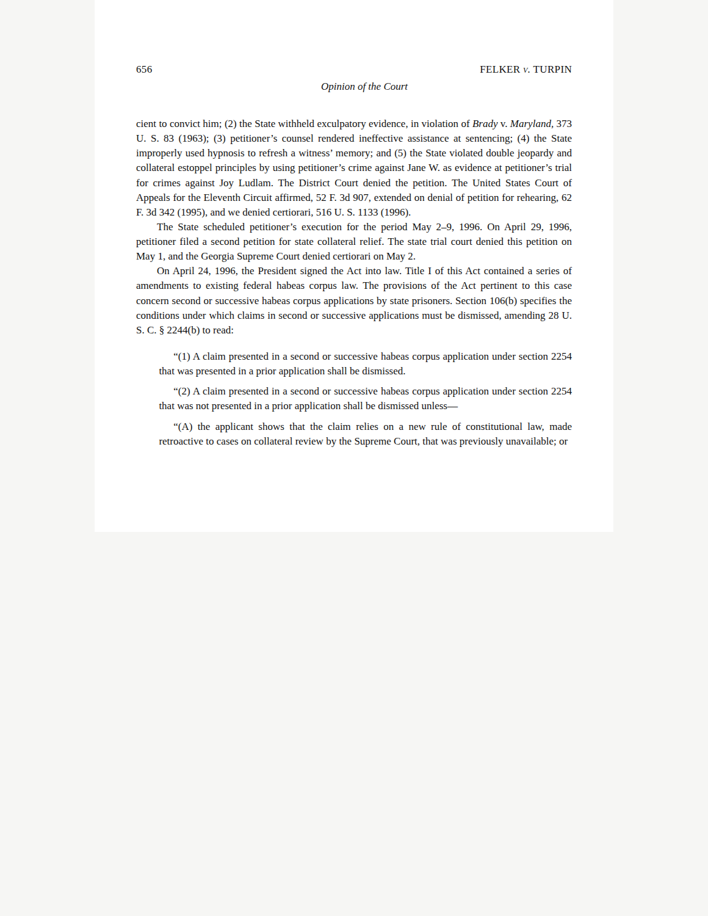656 FELKER v. TURPIN
Opinion of the Court
cient to convict him; (2) the State withheld exculpatory evidence, in violation of Brady v. Maryland, 373 U. S. 83 (1963); (3) petitioner’s counsel rendered ineffective assistance at sentencing; (4) the State improperly used hypnosis to refresh a witness’ memory; and (5) the State violated double jeopardy and collateral estoppel principles by using petitioner’s crime against Jane W. as evidence at petitioner’s trial for crimes against Joy Ludlam. The District Court denied the petition. The United States Court of Appeals for the Eleventh Circuit affirmed, 52 F. 3d 907, extended on denial of petition for rehearing, 62 F. 3d 342 (1995), and we denied certiorari, 516 U. S. 1133 (1996).
The State scheduled petitioner’s execution for the period May 2–9, 1996. On April 29, 1996, petitioner filed a second petition for state collateral relief. The state trial court denied this petition on May 1, and the Georgia Supreme Court denied certiorari on May 2.
On April 24, 1996, the President signed the Act into law. Title I of this Act contained a series of amendments to existing federal habeas corpus law. The provisions of the Act pertinent to this case concern second or successive habeas corpus applications by state prisoners. Section 106(b) specifies the conditions under which claims in second or successive applications must be dismissed, amending 28 U. S. C. § 2244(b) to read:
“(1) A claim presented in a second or successive habeas corpus application under section 2254 that was presented in a prior application shall be dismissed.
“(2) A claim presented in a second or successive habeas corpus application under section 2254 that was not presented in a prior application shall be dismissed unless—
“(A) the applicant shows that the claim relies on a new rule of constitutional law, made retroactive to cases on collateral review by the Supreme Court, that was previously unavailable; or